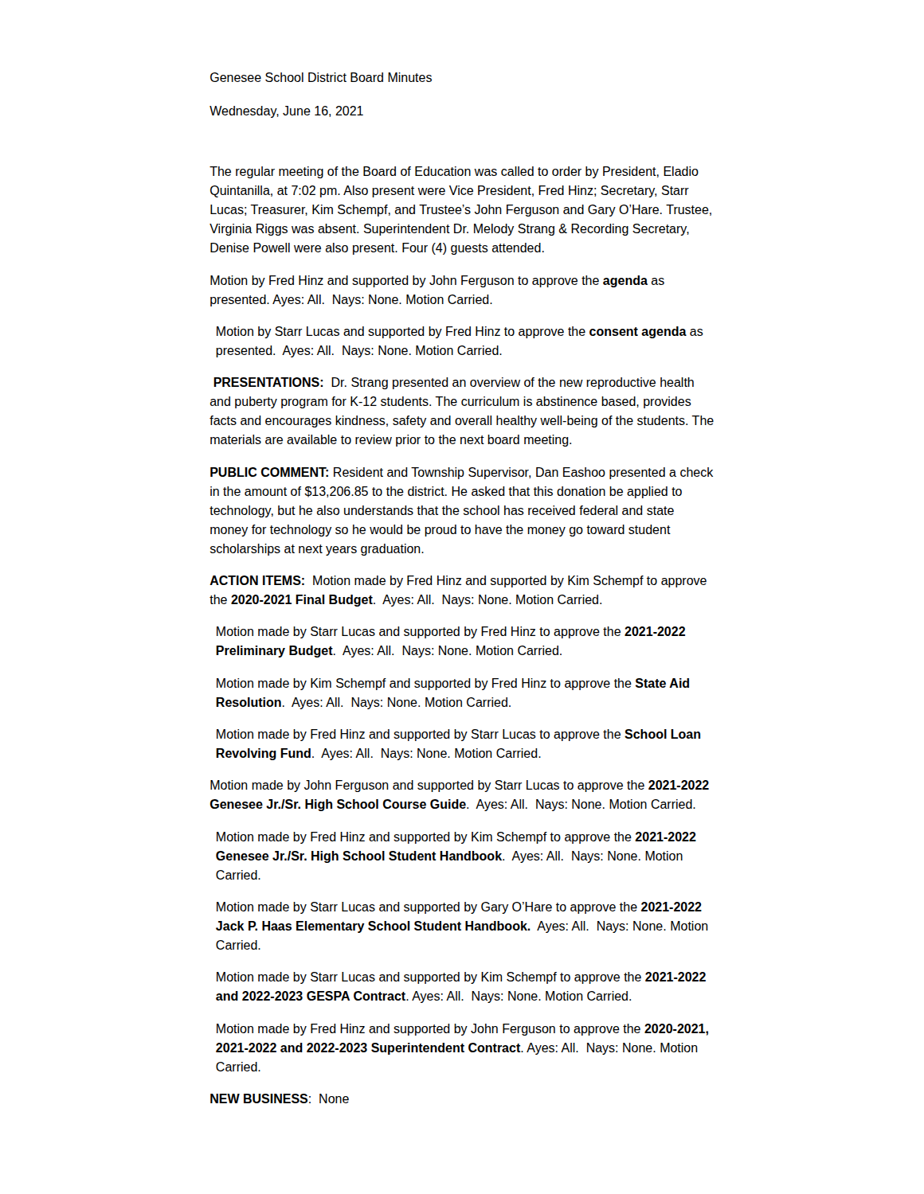Genesee School District Board Minutes
Wednesday, June 16, 2021
The regular meeting of the Board of Education was called to order by President, Eladio Quintanilla, at 7:02 pm. Also present were Vice President, Fred Hinz; Secretary, Starr Lucas; Treasurer, Kim Schempf, and Trustee’s John Ferguson and Gary O’Hare. Trustee, Virginia Riggs was absent. Superintendent Dr. Melody Strang & Recording Secretary, Denise Powell were also present. Four (4) guests attended.
Motion by Fred Hinz and supported by John Ferguson to approve the agenda as presented. Ayes: All. Nays: None. Motion Carried.
Motion by Starr Lucas and supported by Fred Hinz to approve the consent agenda as presented. Ayes: All. Nays: None. Motion Carried.
PRESENTATIONS: Dr. Strang presented an overview of the new reproductive health and puberty program for K-12 students. The curriculum is abstinence based, provides facts and encourages kindness, safety and overall healthy well-being of the students. The materials are available to review prior to the next board meeting.
PUBLIC COMMENT: Resident and Township Supervisor, Dan Eashoo presented a check in the amount of $13,206.85 to the district. He asked that this donation be applied to technology, but he also understands that the school has received federal and state money for technology so he would be proud to have the money go toward student scholarships at next years graduation.
ACTION ITEMS: Motion made by Fred Hinz and supported by Kim Schempf to approve the 2020-2021 Final Budget. Ayes: All. Nays: None. Motion Carried.
Motion made by Starr Lucas and supported by Fred Hinz to approve the 2021-2022 Preliminary Budget. Ayes: All. Nays: None. Motion Carried.
Motion made by Kim Schempf and supported by Fred Hinz to approve the State Aid Resolution. Ayes: All. Nays: None. Motion Carried.
Motion made by Fred Hinz and supported by Starr Lucas to approve the School Loan Revolving Fund. Ayes: All. Nays: None. Motion Carried.
Motion made by John Ferguson and supported by Starr Lucas to approve the 2021-2022 Genesee Jr./Sr. High School Course Guide. Ayes: All. Nays: None. Motion Carried.
Motion made by Fred Hinz and supported by Kim Schempf to approve the 2021-2022 Genesee Jr./Sr. High School Student Handbook. Ayes: All. Nays: None. Motion Carried.
Motion made by Starr Lucas and supported by Gary O’Hare to approve the 2021-2022 Jack P. Haas Elementary School Student Handbook. Ayes: All. Nays: None. Motion Carried.
Motion made by Starr Lucas and supported by Kim Schempf to approve the 2021-2022 and 2022-2023 GESPA Contract. Ayes: All. Nays: None. Motion Carried.
Motion made by Fred Hinz and supported by John Ferguson to approve the 2020-2021, 2021-2022 and 2022-2023 Superintendent Contract. Ayes: All. Nays: None. Motion Carried.
NEW BUSINESS: None